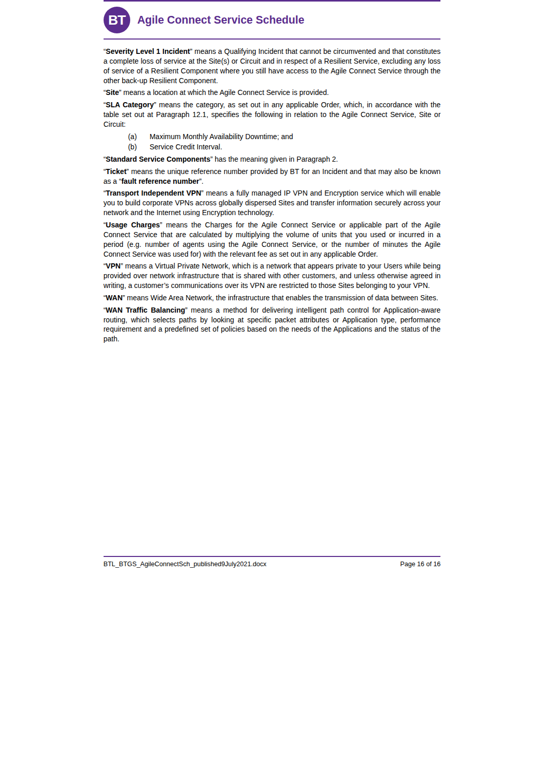BT
Agile Connect Service Schedule
“Severity Level 1 Incident” means a Qualifying Incident that cannot be circumvented and that constitutes a complete loss of service at the Site(s) or Circuit and in respect of a Resilient Service, excluding any loss of service of a Resilient Component where you still have access to the Agile Connect Service through the other back-up Resilient Component.
“Site” means a location at which the Agile Connect Service is provided.
“SLA Category” means the category, as set out in any applicable Order, which, in accordance with the table set out at Paragraph 12.1, specifies the following in relation to the Agile Connect Service, Site or Circuit:
(a) Maximum Monthly Availability Downtime; and
(b) Service Credit Interval.
“Standard Service Components” has the meaning given in Paragraph 2.
“Ticket” means the unique reference number provided by BT for an Incident and that may also be known as a “fault reference number”.
“Transport Independent VPN” means a fully managed IP VPN and Encryption service which will enable you to build corporate VPNs across globally dispersed Sites and transfer information securely across your network and the Internet using Encryption technology.
“Usage Charges” means the Charges for the Agile Connect Service or applicable part of the Agile Connect Service that are calculated by multiplying the volume of units that you used or incurred in a period (e.g. number of agents using the Agile Connect Service, or the number of minutes the Agile Connect Service was used for) with the relevant fee as set out in any applicable Order.
“VPN” means a Virtual Private Network, which is a network that appears private to your Users while being provided over network infrastructure that is shared with other customers, and unless otherwise agreed in writing, a customer’s communications over its VPN are restricted to those Sites belonging to your VPN.
“WAN” means Wide Area Network, the infrastructure that enables the transmission of data between Sites.
“WAN Traffic Balancing” means a method for delivering intelligent path control for Application-aware routing, which selects paths by looking at specific packet attributes or Application type, performance requirement and a predefined set of policies based on the needs of the Applications and the status of the path.
BTL_BTGS_AgileConnectSch_published9July2021.docx Page 16 of 16